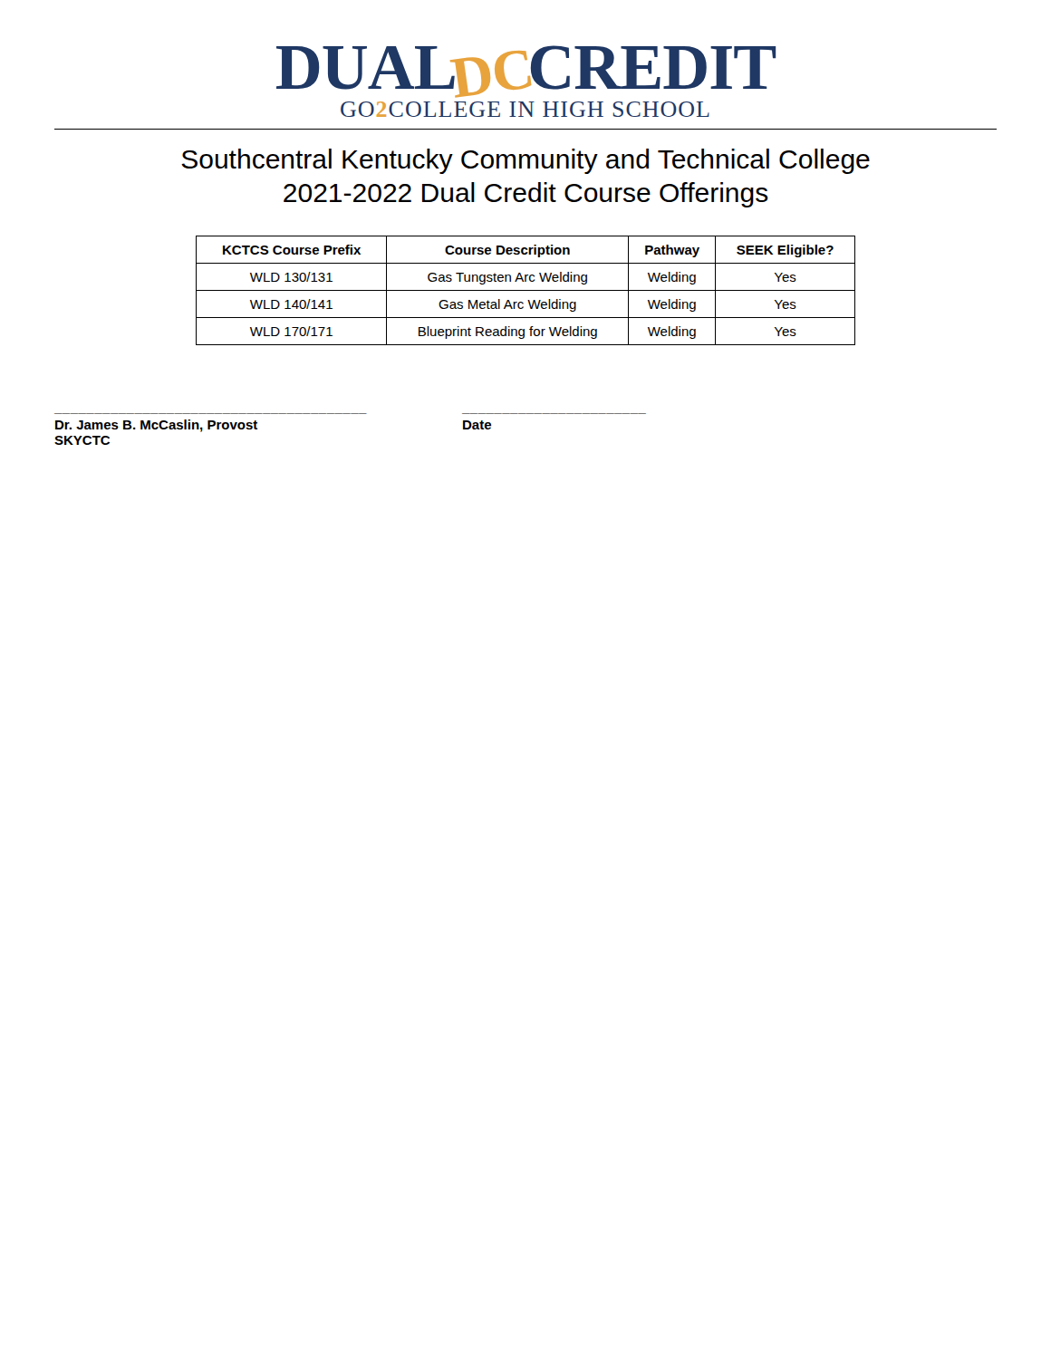DUALDCCREDIT
GO2 COLLEGE IN HIGH SCHOOL
Southcentral Kentucky Community and Technical College
2021-2022 Dual Credit Course Offerings
| KCTCS Course Prefix | Course Description | Pathway | SEEK Eligible? |
| --- | --- | --- | --- |
| WLD 130/131 | Gas Tungsten Arc Welding | Welding | Yes |
| WLD 140/141 | Gas Metal Arc Welding | Welding | Yes |
| WLD 170/171 | Blueprint Reading for Welding | Welding | Yes |
_______________________________________
_______________________
Dr. James B. McCaslin, Provost
Date
SKYCTC